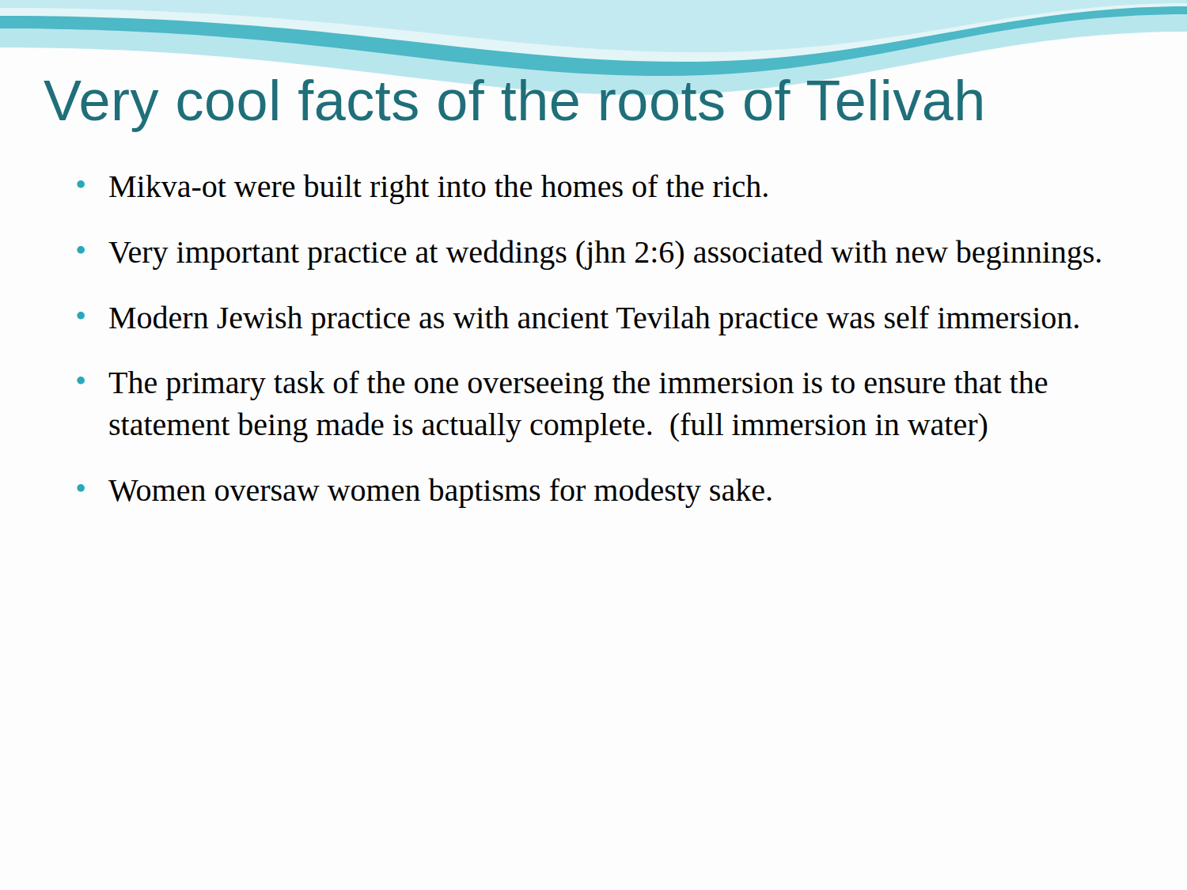Very cool facts of the roots of Telivah
Mikva-ot were built right into the homes of the rich.
Very important practice at weddings (jhn 2:6) associated with new beginnings.
Modern Jewish practice as with ancient Tevilah practice was self immersion.
The primary task of the one overseeing the immersion is to ensure that the statement being made is actually complete. (full immersion in water)
Women oversaw women baptisms for modesty sake.